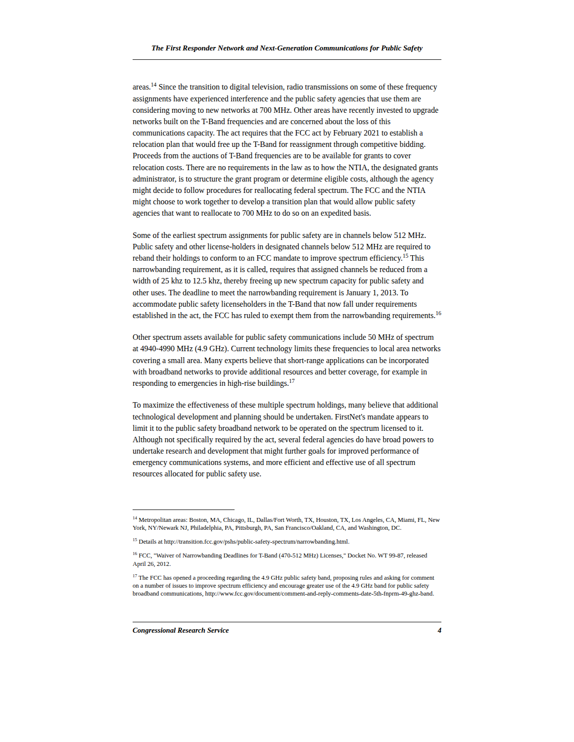The First Responder Network and Next-Generation Communications for Public Safety
areas.14 Since the transition to digital television, radio transmissions on some of these frequency assignments have experienced interference and the public safety agencies that use them are considering moving to new networks at 700 MHz. Other areas have recently invested to upgrade networks built on the T-Band frequencies and are concerned about the loss of this communications capacity. The act requires that the FCC act by February 2021 to establish a relocation plan that would free up the T-Band for reassignment through competitive bidding. Proceeds from the auctions of T-Band frequencies are to be available for grants to cover relocation costs. There are no requirements in the law as to how the NTIA, the designated grants administrator, is to structure the grant program or determine eligible costs, although the agency might decide to follow procedures for reallocating federal spectrum. The FCC and the NTIA might choose to work together to develop a transition plan that would allow public safety agencies that want to reallocate to 700 MHz to do so on an expedited basis.
Some of the earliest spectrum assignments for public safety are in channels below 512 MHz. Public safety and other license-holders in designated channels below 512 MHz are required to reband their holdings to conform to an FCC mandate to improve spectrum efficiency.15 This narrowbanding requirement, as it is called, requires that assigned channels be reduced from a width of 25 khz to 12.5 khz, thereby freeing up new spectrum capacity for public safety and other uses. The deadline to meet the narrowbanding requirement is January 1, 2013. To accommodate public safety licenseholders in the T-Band that now fall under requirements established in the act, the FCC has ruled to exempt them from the narrowbanding requirements.16
Other spectrum assets available for public safety communications include 50 MHz of spectrum at 4940-4990 MHz (4.9 GHz). Current technology limits these frequencies to local area networks covering a small area. Many experts believe that short-range applications can be incorporated with broadband networks to provide additional resources and better coverage, for example in responding to emergencies in high-rise buildings.17
To maximize the effectiveness of these multiple spectrum holdings, many believe that additional technological development and planning should be undertaken. FirstNet's mandate appears to limit it to the public safety broadband network to be operated on the spectrum licensed to it. Although not specifically required by the act, several federal agencies do have broad powers to undertake research and development that might further goals for improved performance of emergency communications systems, and more efficient and effective use of all spectrum resources allocated for public safety use.
14 Metropolitan areas: Boston, MA, Chicago, IL, Dallas/Fort Worth, TX, Houston, TX, Los Angeles, CA, Miami, FL, New York, NY/Newark NJ, Philadelphia, PA, Pittsburgh, PA, San Francisco/Oakland, CA, and Washington, DC.
15 Details at http://transition.fcc.gov/pshs/public-safety-spectrum/narrowbanding.html.
16 FCC, "Waiver of Narrowbanding Deadlines for T-Band (470-512 MHz) Licenses," Docket No. WT 99-87, released April 26, 2012.
17 The FCC has opened a proceeding regarding the 4.9 GHz public safety band, proposing rules and asking for comment on a number of issues to improve spectrum efficiency and encourage greater use of the 4.9 GHz band for public safety broadband communications, http://www.fcc.gov/document/comment-and-reply-comments-date-5th-fnprm-49-ghz-band.
Congressional Research Service 4